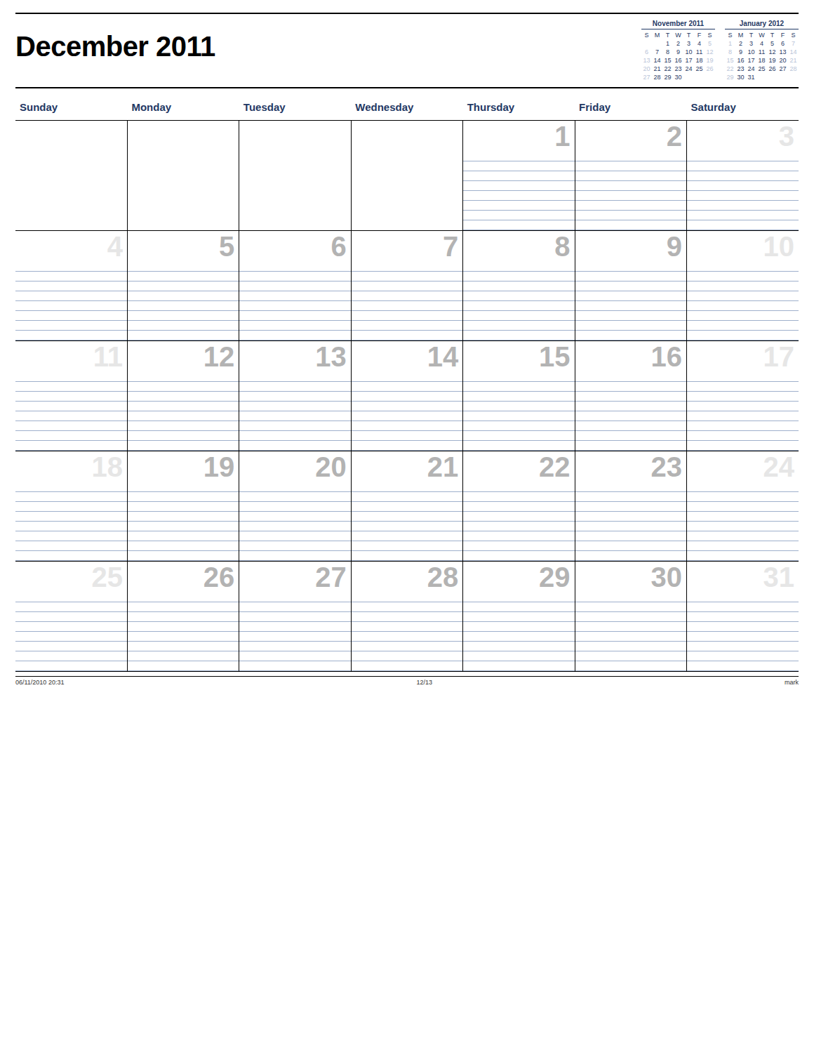December 2011
November 2011
| S | M | T | W | T | F | S |
| --- | --- | --- | --- | --- | --- | --- |
| | | 1 | 2 | 3 | 4 | 5 |
| 6 | 7 | 8 | 9 | 10 | 11 | 12 |
| 13 | 14 | 15 | 16 | 17 | 18 | 19 |
| 20 | 21 | 22 | 23 | 24 | 25 | 26 |
| 27 | 28 | 29 | 30 | | | |
January 2012
| S | M | T | W | T | F | S |
| --- | --- | --- | --- | --- | --- | --- |
| 1 | 2 | 3 | 4 | 5 | 6 | 7 |
| 8 | 9 | 10 | 11 | 12 | 13 | 14 |
| 15 | 16 | 17 | 18 | 19 | 20 | 21 |
| 22 | 23 | 24 | 25 | 26 | 27 | 28 |
| 29 | 30 | 31 | | | | |
| Sunday | Monday | Tuesday | Wednesday | Thursday | Friday | Saturday |
| --- | --- | --- | --- | --- | --- | --- |
| | | | | 1 | 2 | 3 |
| 4 | 5 | 6 | 7 | 8 | 9 | 10 |
| 11 | 12 | 13 | 14 | 15 | 16 | 17 |
| 18 | 19 | 20 | 21 | 22 | 23 | 24 |
| 25 | 26 | 27 | 28 | 29 | 30 | 31 |
06/11/2010 20:31 12/13 mark